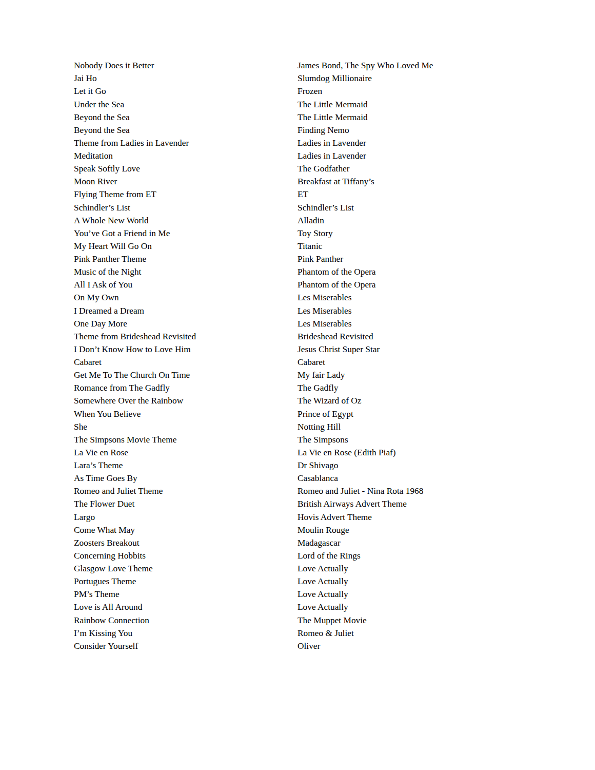| Nobody Does it Better | James Bond, The Spy Who Loved Me |
| Jai Ho | Slumdog Millionaire |
| Let it Go | Frozen |
| Under the Sea | The Little Mermaid |
| Beyond the Sea | The Little Mermaid |
| Beyond the Sea | Finding Nemo |
| Theme from Ladies in Lavender | Ladies in Lavender |
| Meditation | Ladies in Lavender |
| Speak Softly Love | The Godfather |
| Moon River | Breakfast at Tiffany’s |
| Flying Theme from ET | ET |
| Schindler’s List | Schindler’s List |
| A Whole New World | Alladin |
| You’ve Got a Friend in Me | Toy Story |
| My Heart Will Go On | Titanic |
| Pink Panther Theme | Pink Panther |
| Music of the Night | Phantom of the Opera |
| All I Ask of You | Phantom of the Opera |
| On My Own | Les Miserables |
| I Dreamed a Dream | Les Miserables |
| One Day More | Les Miserables |
| Theme from Brideshead Revisited | Brideshead Revisited |
| I Don’t Know How to Love Him | Jesus Christ Super Star |
| Cabaret | Cabaret |
| Get Me To The Church On Time | My fair Lady |
| Romance from The Gadfly | The Gadfly |
| Somewhere Over the Rainbow | The Wizard of Oz |
| When You Believe | Prince of Egypt |
| She | Notting Hill |
| The Simpsons Movie Theme | The Simpsons |
| La Vie en Rose | La Vie en Rose (Edith Piaf) |
| Lara’s Theme | Dr Shivago |
| As Time Goes By | Casablanca |
| Romeo and Juliet Theme | Romeo and Juliet - Nina Rota 1968 |
| The Flower Duet | British Airways Advert Theme |
| Largo | Hovis Advert Theme |
| Come What May | Moulin Rouge |
| Zoosters Breakout | Madagascar |
| Concerning Hobbits | Lord of the Rings |
| Glasgow Love Theme | Love Actually |
| Portugues Theme | Love Actually |
| PM’s Theme | Love Actually |
| Love is All Around | Love Actually |
| Rainbow Connection | The Muppet Movie |
| I’m Kissing You | Romeo & Juliet |
| Consider Yourself | Oliver |